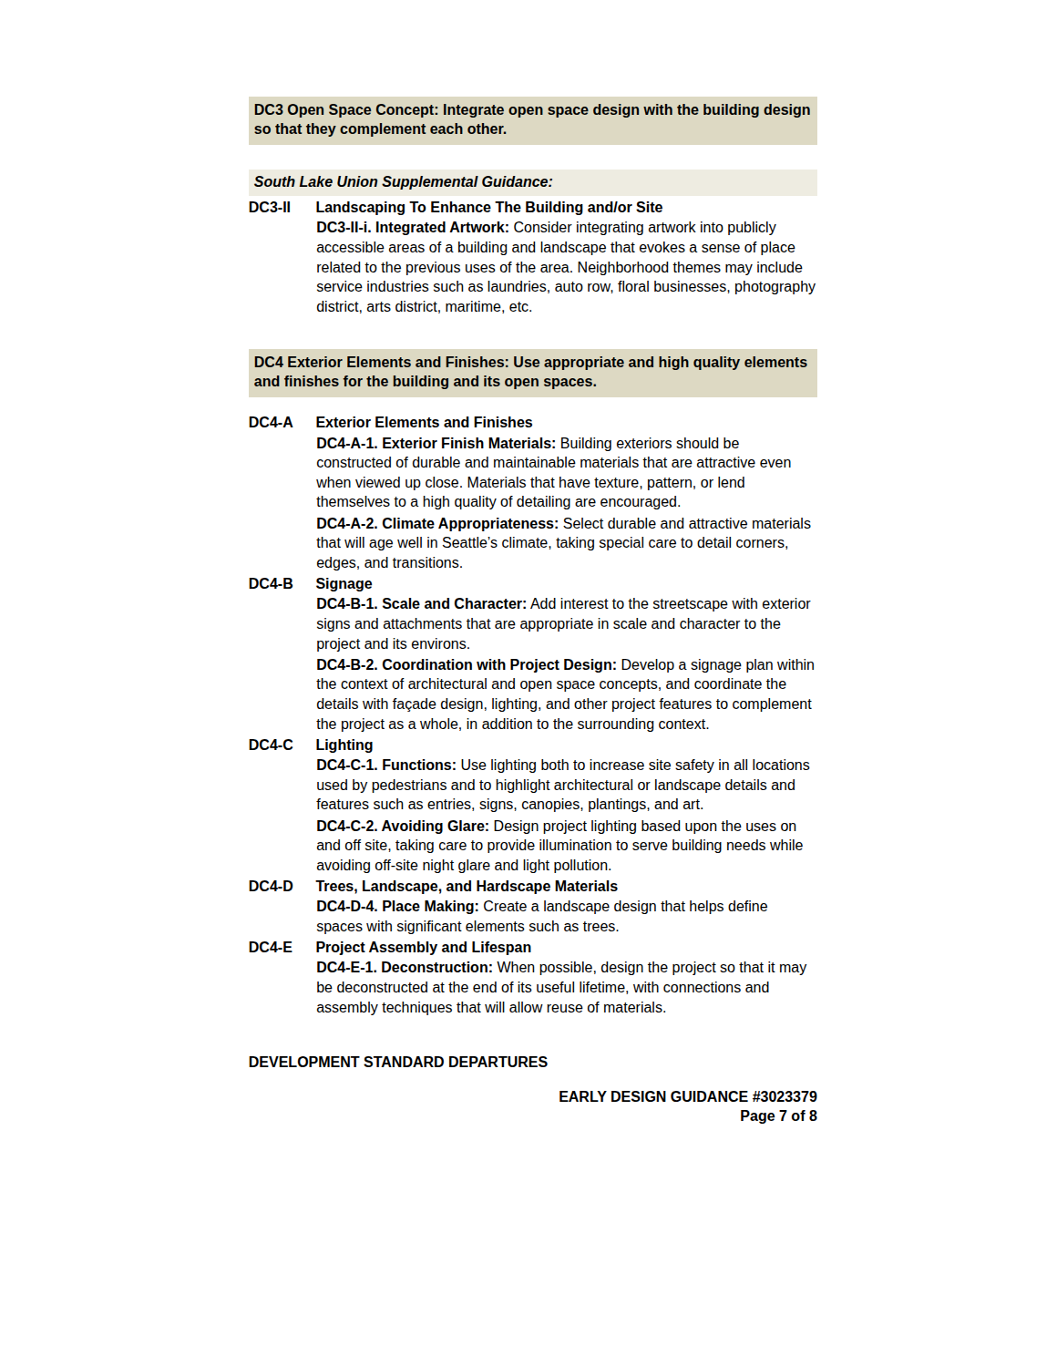DC3 Open Space Concept: Integrate open space design with the building design so that they complement each other.
South Lake Union Supplemental Guidance:
DC3-II Landscaping To Enhance The Building and/or Site
DC3-II-i. Integrated Artwork: Consider integrating artwork into publicly accessible areas of a building and landscape that evokes a sense of place related to the previous uses of the area. Neighborhood themes may include service industries such as laundries, auto row, floral businesses, photography district, arts district, maritime, etc.
DC4 Exterior Elements and Finishes: Use appropriate and high quality elements and finishes for the building and its open spaces.
DC4-A Exterior Elements and Finishes
DC4-A-1. Exterior Finish Materials: Building exteriors should be constructed of durable and maintainable materials that are attractive even when viewed up close. Materials that have texture, pattern, or lend themselves to a high quality of detailing are encouraged.
DC4-A-2. Climate Appropriateness: Select durable and attractive materials that will age well in Seattle’s climate, taking special care to detail corners, edges, and transitions.
DC4-B Signage
DC4-B-1. Scale and Character: Add interest to the streetscape with exterior signs and attachments that are appropriate in scale and character to the project and its environs.
DC4-B-2. Coordination with Project Design: Develop a signage plan within the context of architectural and open space concepts, and coordinate the details with façade design, lighting, and other project features to complement the project as a whole, in addition to the surrounding context.
DC4-C Lighting
DC4-C-1. Functions: Use lighting both to increase site safety in all locations used by pedestrians and to highlight architectural or landscape details and features such as entries, signs, canopies, plantings, and art.
DC4-C-2. Avoiding Glare: Design project lighting based upon the uses on and off site, taking care to provide illumination to serve building needs while avoiding off-site night glare and light pollution.
DC4-D Trees, Landscape, and Hardscape Materials
DC4-D-4. Place Making: Create a landscape design that helps define spaces with significant elements such as trees.
DC4-E Project Assembly and Lifespan
DC4-E-1. Deconstruction: When possible, design the project so that it may be deconstructed at the end of its useful lifetime, with connections and assembly techniques that will allow reuse of materials.
DEVELOPMENT STANDARD DEPARTURES
EARLY DESIGN GUIDANCE #3023379
Page 7 of 8